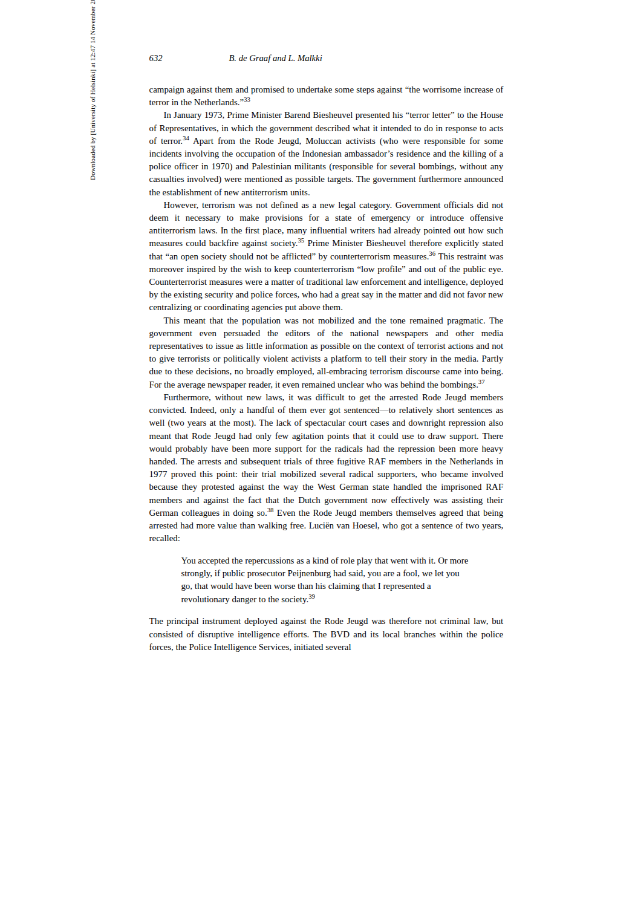Downloaded by [University of Helsinki] at 12:47 14 November 2013
632 B. de Graaf and L. Malkki
campaign against them and promised to undertake some steps against “the worrisome increase of terror in the Netherlands.”33
In January 1973, Prime Minister Barend Biesheuvel presented his “terror letter” to the House of Representatives, in which the government described what it intended to do in response to acts of terror.34 Apart from the Rode Jeugd, Moluccan activists (who were responsible for some incidents involving the occupation of the Indonesian ambassador’s residence and the killing of a police officer in 1970) and Palestinian militants (responsible for several bombings, without any casualties involved) were mentioned as possible targets. The government furthermore announced the establishment of new antiterrorism units.
However, terrorism was not defined as a new legal category. Government officials did not deem it necessary to make provisions for a state of emergency or introduce offensive antiterrorism laws. In the first place, many influential writers had already pointed out how such measures could backfire against society.35 Prime Minister Biesheuvel therefore explicitly stated that “an open society should not be afflicted” by counterterrorism measures.36 This restraint was moreover inspired by the wish to keep counterterrorism “low profile” and out of the public eye. Counterterrorist measures were a matter of traditional law enforcement and intelligence, deployed by the existing security and police forces, who had a great say in the matter and did not favor new centralizing or coordinating agencies put above them.
This meant that the population was not mobilized and the tone remained pragmatic. The government even persuaded the editors of the national newspapers and other media representatives to issue as little information as possible on the context of terrorist actions and not to give terrorists or politically violent activists a platform to tell their story in the media. Partly due to these decisions, no broadly employed, all-embracing terrorism discourse came into being. For the average newspaper reader, it even remained unclear who was behind the bombings.37
Furthermore, without new laws, it was difficult to get the arrested Rode Jeugd members convicted. Indeed, only a handful of them ever got sentenced—to relatively short sentences as well (two years at the most). The lack of spectacular court cases and downright repression also meant that Rode Jeugd had only few agitation points that it could use to draw support. There would probably have been more support for the radicals had the repression been more heavy handed. The arrests and subsequent trials of three fugitive RAF members in the Netherlands in 1977 proved this point: their trial mobilized several radical supporters, who became involved because they protested against the way the West German state handled the imprisoned RAF members and against the fact that the Dutch government now effectively was assisting their German colleagues in doing so.38 Even the Rode Jeugd members themselves agreed that being arrested had more value than walking free. Luciën van Hoesel, who got a sentence of two years, recalled:
You accepted the repercussions as a kind of role play that went with it. Or more strongly, if public prosecutor Peijnenburg had said, you are a fool, we let you go, that would have been worse than his claiming that I represented a revolutionary danger to the society.39
The principal instrument deployed against the Rode Jeugd was therefore not criminal law, but consisted of disruptive intelligence efforts. The BVD and its local branches within the police forces, the Police Intelligence Services, initiated several